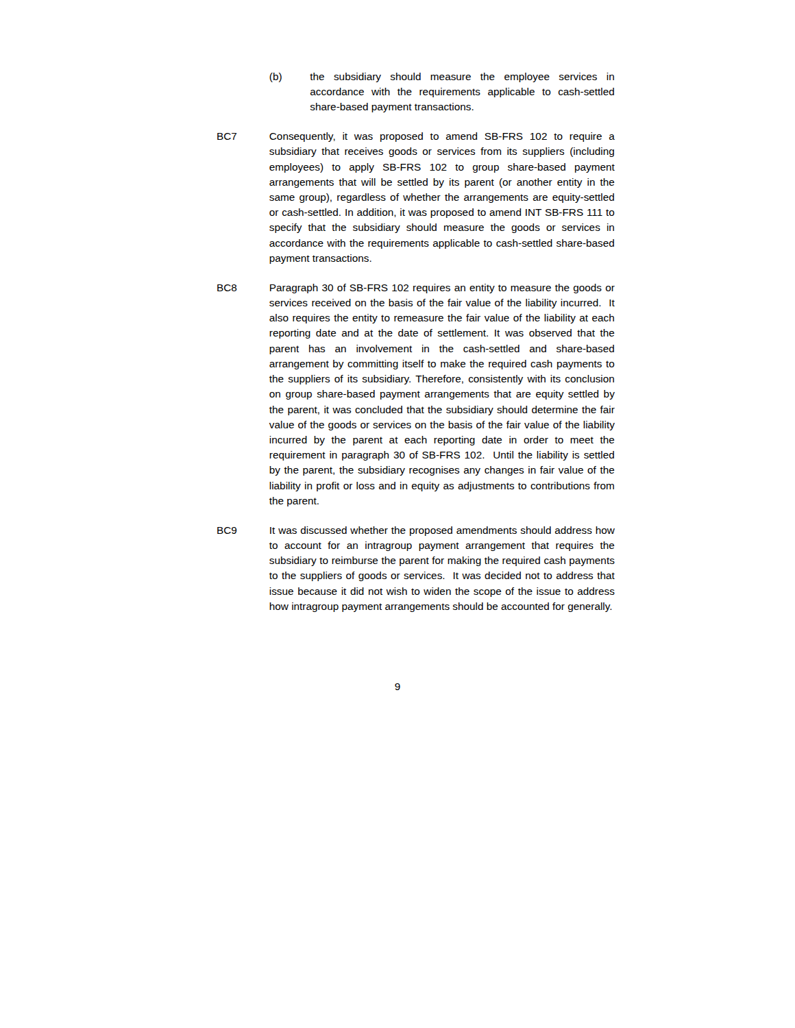(b)
the subsidiary should measure the employee services in accordance with the requirements applicable to cash-settled share-based payment transactions.
BC7
Consequently, it was proposed to amend SB-FRS 102 to require a subsidiary that receives goods or services from its suppliers (including employees) to apply SB-FRS 102 to group share-based payment arrangements that will be settled by its parent (or another entity in the same group), regardless of whether the arrangements are equity-settled or cash-settled. In addition, it was proposed to amend INT SB-FRS 111 to specify that the subsidiary should measure the goods or services in accordance with the requirements applicable to cash-settled share-based payment transactions.
BC8
Paragraph 30 of SB-FRS 102 requires an entity to measure the goods or services received on the basis of the fair value of the liability incurred. It also requires the entity to remeasure the fair value of the liability at each reporting date and at the date of settlement. It was observed that the parent has an involvement in the cash-settled and share-based arrangement by committing itself to make the required cash payments to the suppliers of its subsidiary. Therefore, consistently with its conclusion on group share-based payment arrangements that are equity settled by the parent, it was concluded that the subsidiary should determine the fair value of the goods or services on the basis of the fair value of the liability incurred by the parent at each reporting date in order to meet the requirement in paragraph 30 of SB-FRS 102. Until the liability is settled by the parent, the subsidiary recognises any changes in fair value of the liability in profit or loss and in equity as adjustments to contributions from the parent.
BC9
It was discussed whether the proposed amendments should address how to account for an intragroup payment arrangement that requires the subsidiary to reimburse the parent for making the required cash payments to the suppliers of goods or services. It was decided not to address that issue because it did not wish to widen the scope of the issue to address how intragroup payment arrangements should be accounted for generally.
9